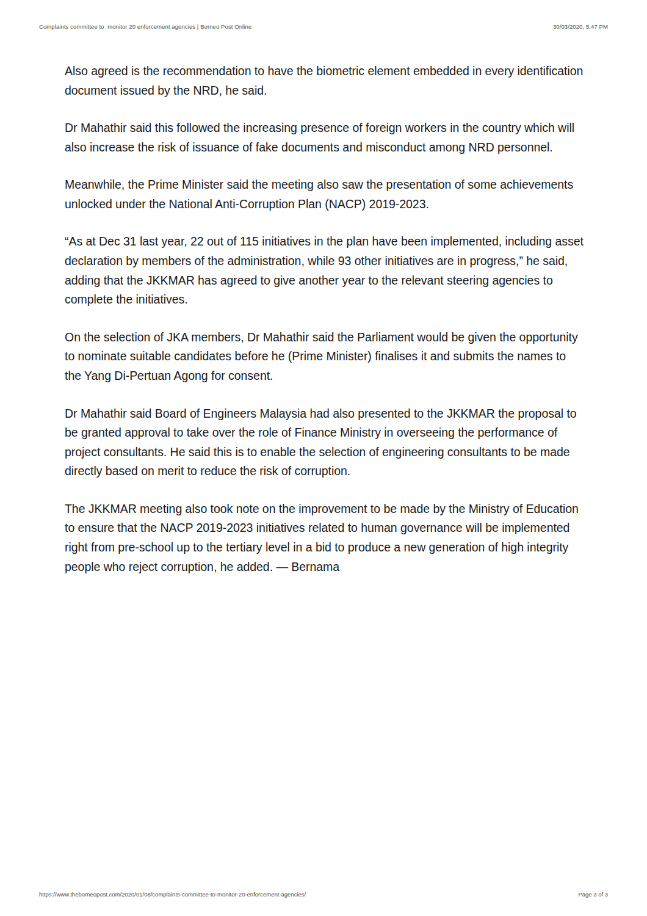Complaints committee to monitor 20 enforcement agencies | Borneo Post Online
30/03/2020, 5:47 PM
Also agreed is the recommendation to have the biometric element embedded in every identification document issued by the NRD, he said.
Dr Mahathir said this followed the increasing presence of foreign workers in the country which will also increase the risk of issuance of fake documents and misconduct among NRD personnel.
Meanwhile, the Prime Minister said the meeting also saw the presentation of some achievements unlocked under the National Anti-Corruption Plan (NACP) 2019-2023.
“As at Dec 31 last year, 22 out of 115 initiatives in the plan have been implemented, including asset declaration by members of the administration, while 93 other initiatives are in progress,” he said, adding that the JKKMAR has agreed to give another year to the relevant steering agencies to complete the initiatives.
On the selection of JKA members, Dr Mahathir said the Parliament would be given the opportunity to nominate suitable candidates before he (Prime Minister) finalises it and submits the names to the Yang Di-Pertuan Agong for consent.
Dr Mahathir said Board of Engineers Malaysia had also presented to the JKKMAR the proposal to be granted approval to take over the role of Finance Ministry in overseeing the performance of project consultants. He said this is to enable the selection of engineering consultants to be made directly based on merit to reduce the risk of corruption.
The JKKMAR meeting also took note on the improvement to be made by the Ministry of Education to ensure that the NACP 2019-2023 initiatives related to human governance will be implemented right from pre-school up to the tertiary level in a bid to produce a new generation of high integrity people who reject corruption, he added. — Bernama
https://www.theborneopost.com/2020/01/08/complaints-committee-to-monitor-20-enforcement-agencies/
Page 3 of 3